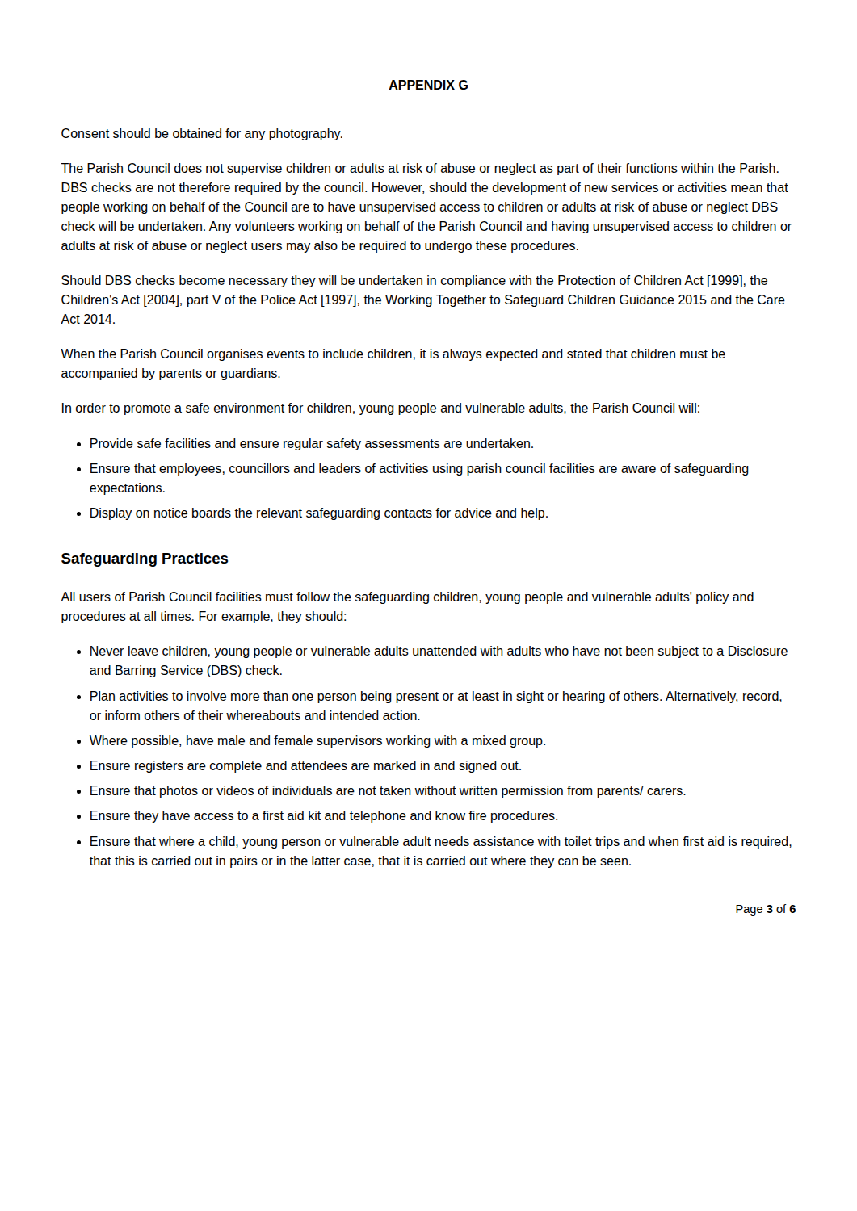APPENDIX G
Consent should be obtained for any photography.
The Parish Council does not supervise children or adults at risk of abuse or neglect as part of their functions within the Parish. DBS checks are not therefore required by the council. However, should the development of new services or activities mean that people working on behalf of the Council are to have unsupervised access to children or adults at risk of abuse or neglect DBS check will be undertaken. Any volunteers working on behalf of the Parish Council and having unsupervised access to children or adults at risk of abuse or neglect users may also be required to undergo these procedures.
Should DBS checks become necessary they will be undertaken in compliance with the Protection of Children Act [1999], the Children's Act [2004], part V of the Police Act [1997], the Working Together to Safeguard Children Guidance 2015 and the Care Act 2014.
When the Parish Council organises events to include children, it is always expected and stated that children must be accompanied by parents or guardians.
In order to promote a safe environment for children, young people and vulnerable adults, the Parish Council will:
Provide safe facilities and ensure regular safety assessments are undertaken.
Ensure that employees, councillors and leaders of activities using parish council facilities are aware of safeguarding expectations.
Display on notice boards the relevant safeguarding contacts for advice and help.
Safeguarding Practices
All users of Parish Council facilities must follow the safeguarding children, young people and vulnerable adults' policy and procedures at all times. For example, they should:
Never leave children, young people or vulnerable adults unattended with adults who have not been subject to a Disclosure and Barring Service (DBS) check.
Plan activities to involve more than one person being present or at least in sight or hearing of others. Alternatively, record, or inform others of their whereabouts and intended action.
Where possible, have male and female supervisors working with a mixed group.
Ensure registers are complete and attendees are marked in and signed out.
Ensure that photos or videos of individuals are not taken without written permission from parents/ carers.
Ensure they have access to a first aid kit and telephone and know fire procedures.
Ensure that where a child, young person or vulnerable adult needs assistance with toilet trips and when first aid is required, that this is carried out in pairs or in the latter case, that it is carried out where they can be seen.
Page 3 of 6